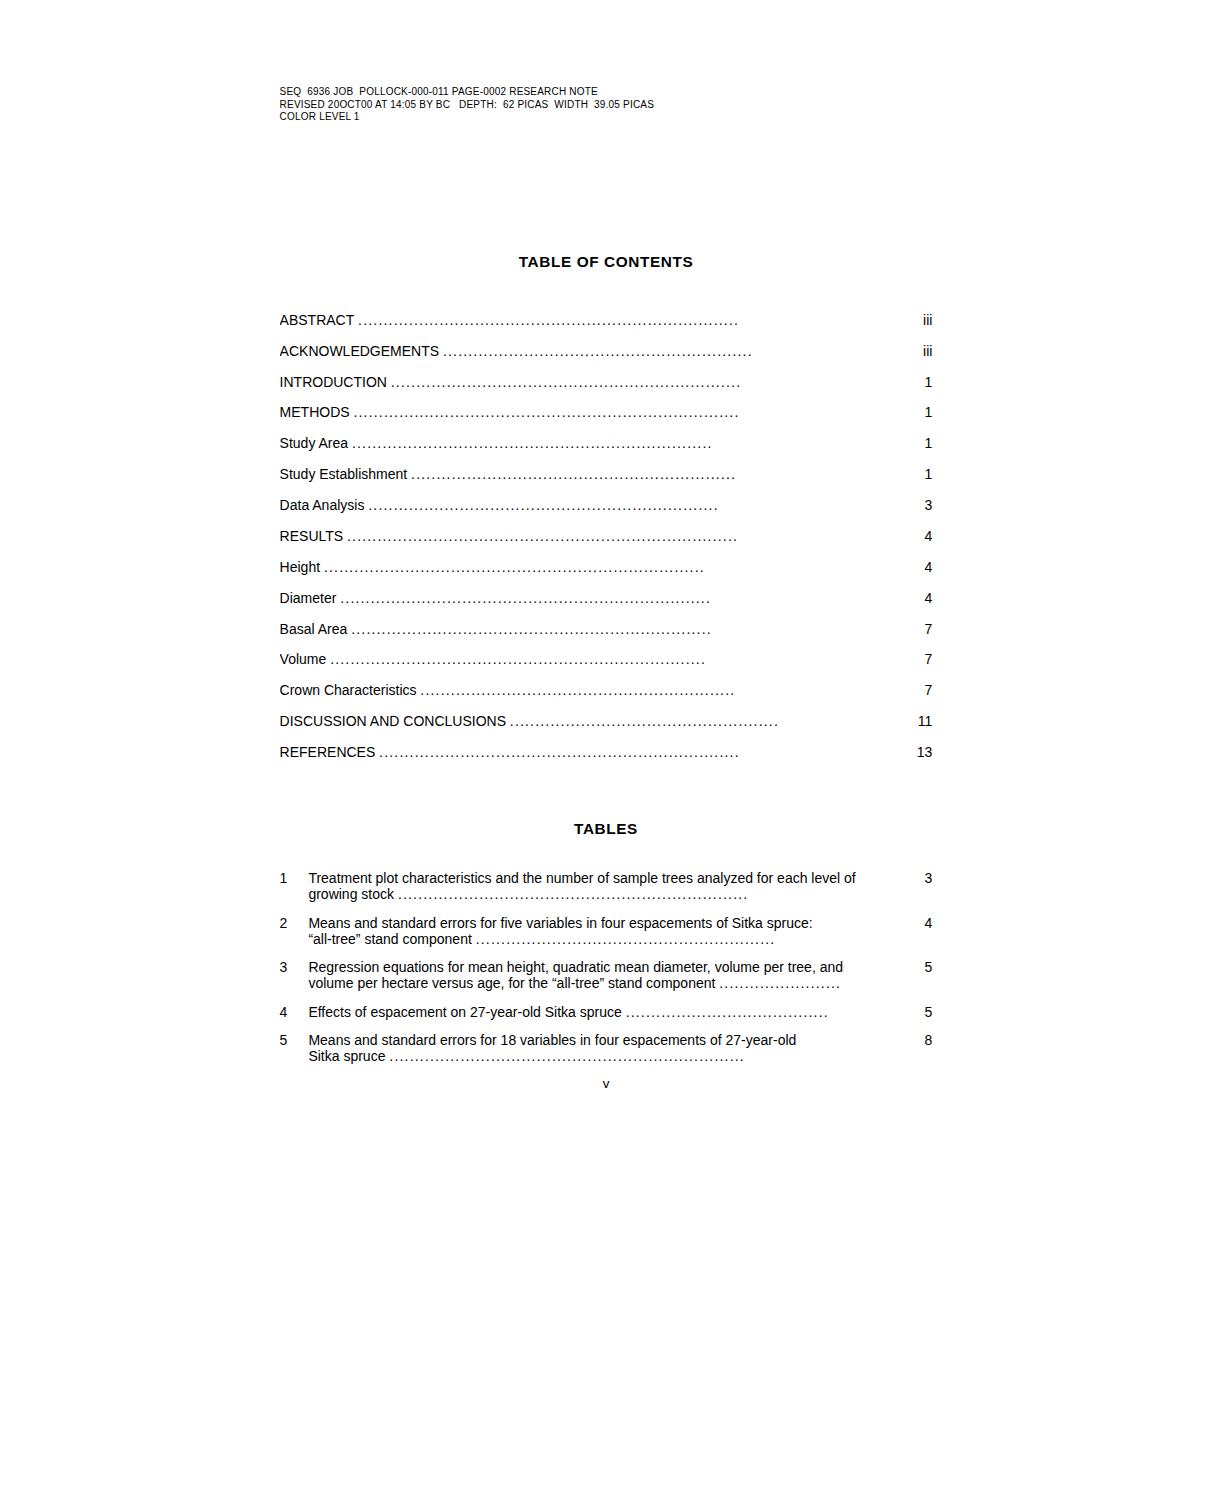SEQ 6936 JOB POLLOCK-000-011 PAGE-0002 RESEARCH NOTE
REVISED 20OCT00 AT 14:05 BY BC DEPTH: 62 PICAS WIDTH 39.05 PICAS
COLOR LEVEL 1
TABLE OF CONTENTS
| ABSTRACT ........................................................................... | iii |
| ACKNOWLEDGEMENTS ............................................................. | iii |
| INTRODUCTION ..................................................................... | 1 |
| METHODS ............................................................................ | 1 |
| Study Area ....................................................................... | 1 |
| Study Establishment ................................................................ | 1 |
| Data Analysis ..................................................................... | 3 |
| RESULTS ............................................................................. | 4 |
| Height ........................................................................... | 4 |
| Diameter ......................................................................... | 4 |
| Basal Area ....................................................................... | 7 |
| Volume .......................................................................... | 7 |
| Crown Characteristics .............................................................. | 7 |
| DISCUSSION AND CONCLUSIONS ..................................................... | 11 |
| REFERENCES ....................................................................... | 13 |
TABLES
| 1 | Treatment plot characteristics and the number of sample trees analyzed for each level of growing stock ..................................................................... | 3 |
| 2 | Means and standard errors for five variables in four espacements of Sitka spruce: “all-tree” stand component ........................................................... | 4 |
| 3 | Regression equations for mean height, quadratic mean diameter, volume per tree, and volume per hectare versus age, for the “all-tree” stand component ........................ | 5 |
| 4 | Effects of espacement on 27-year-old Sitka spruce ........................................ | 5 |
| 5 | Means and standard errors for 18 variables in four espacements of 27-year-old Sitka spruce ...................................................................... | 8 |
v